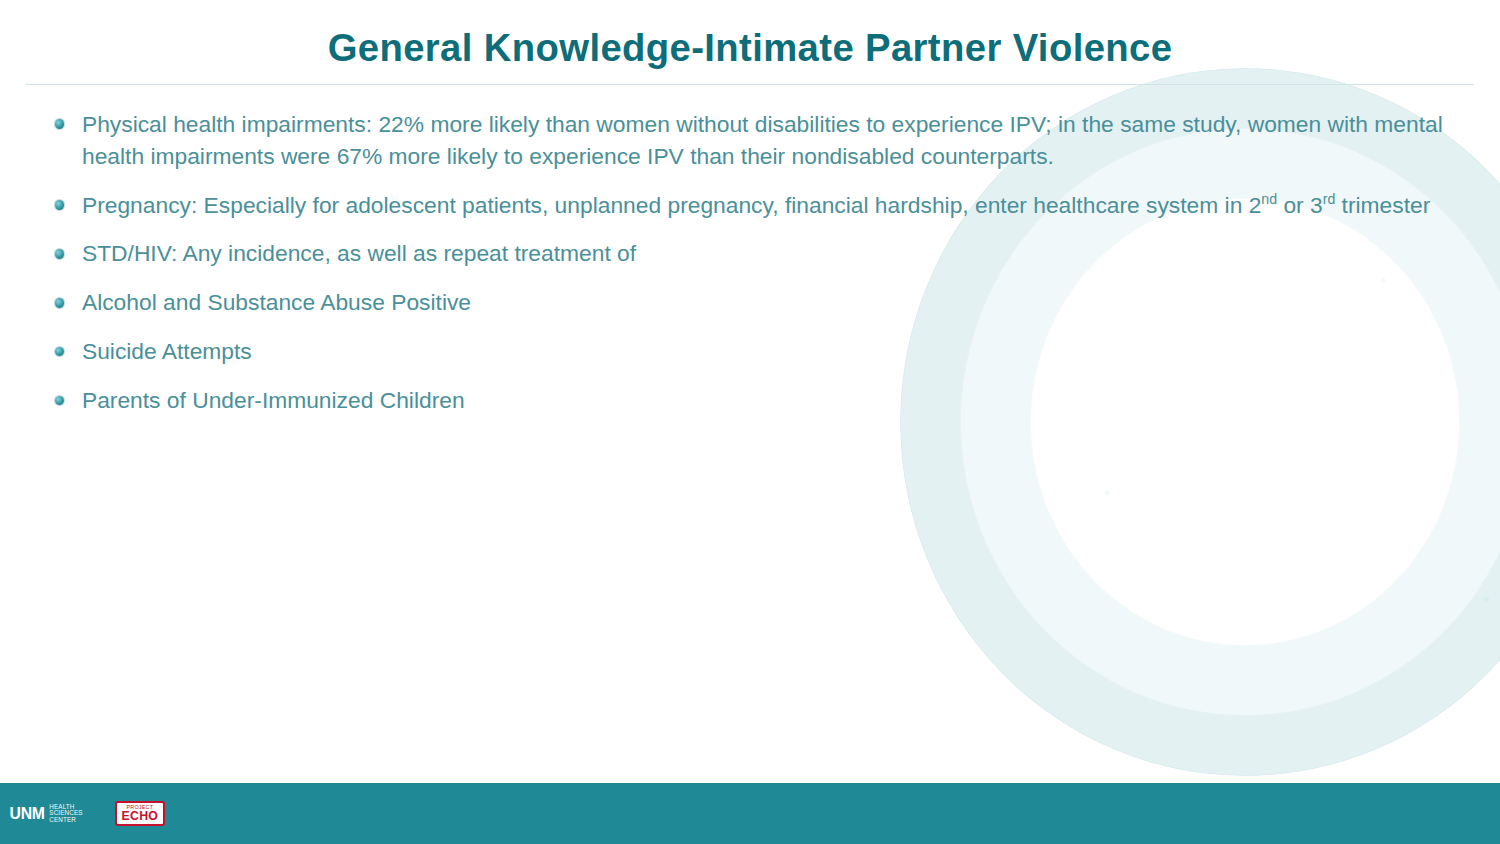General Knowledge-Intimate Partner Violence
Physical health impairments: 22% more likely than women without disabilities to experience IPV; in the same study, women with mental health impairments were 67% more likely to experience IPV than their nondisabled counterparts.
Pregnancy: Especially for adolescent patients, unplanned pregnancy, financial hardship, enter healthcare system in 2nd or 3rd trimester
STD/HIV: Any incidence, as well as repeat treatment of
Alcohol and Substance Abuse Positive
Suicide Attempts
Parents of Under-Immunized Children
UNM Health Sciences Center
Project ECHO